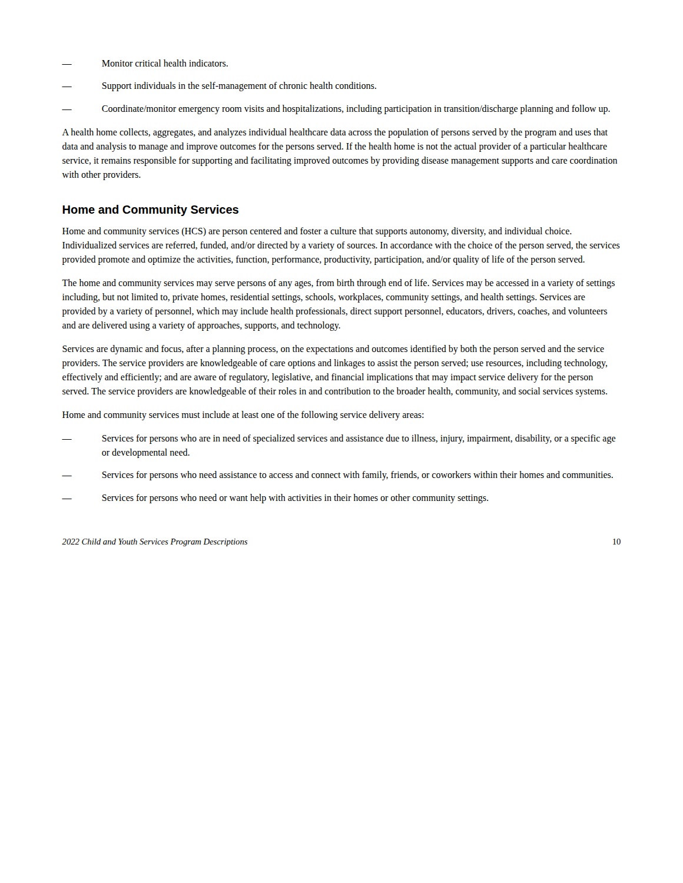Monitor critical health indicators.
Support individuals in the self-management of chronic health conditions.
Coordinate/monitor emergency room visits and hospitalizations, including participation in transition/discharge planning and follow up.
A health home collects, aggregates, and analyzes individual healthcare data across the population of persons served by the program and uses that data and analysis to manage and improve outcomes for the persons served. If the health home is not the actual provider of a particular healthcare service, it remains responsible for supporting and facilitating improved outcomes by providing disease management supports and care coordination with other providers.
Home and Community Services
Home and community services (HCS) are person centered and foster a culture that supports autonomy, diversity, and individual choice. Individualized services are referred, funded, and/or directed by a variety of sources. In accordance with the choice of the person served, the services provided promote and optimize the activities, function, performance, productivity, participation, and/or quality of life of the person served.
The home and community services may serve persons of any ages, from birth through end of life. Services may be accessed in a variety of settings including, but not limited to, private homes, residential settings, schools, workplaces, community settings, and health settings. Services are provided by a variety of personnel, which may include health professionals, direct support personnel, educators, drivers, coaches, and volunteers and are delivered using a variety of approaches, supports, and technology.
Services are dynamic and focus, after a planning process, on the expectations and outcomes identified by both the person served and the service providers. The service providers are knowledgeable of care options and linkages to assist the person served; use resources, including technology, effectively and efficiently; and are aware of regulatory, legislative, and financial implications that may impact service delivery for the person served. The service providers are knowledgeable of their roles in and contribution to the broader health, community, and social services systems.
Home and community services must include at least one of the following service delivery areas:
Services for persons who are in need of specialized services and assistance due to illness, injury, impairment, disability, or a specific age or developmental need.
Services for persons who need assistance to access and connect with family, friends, or coworkers within their homes and communities.
Services for persons who need or want help with activities in their homes or other community settings.
2022 Child and Youth Services Program Descriptions 10